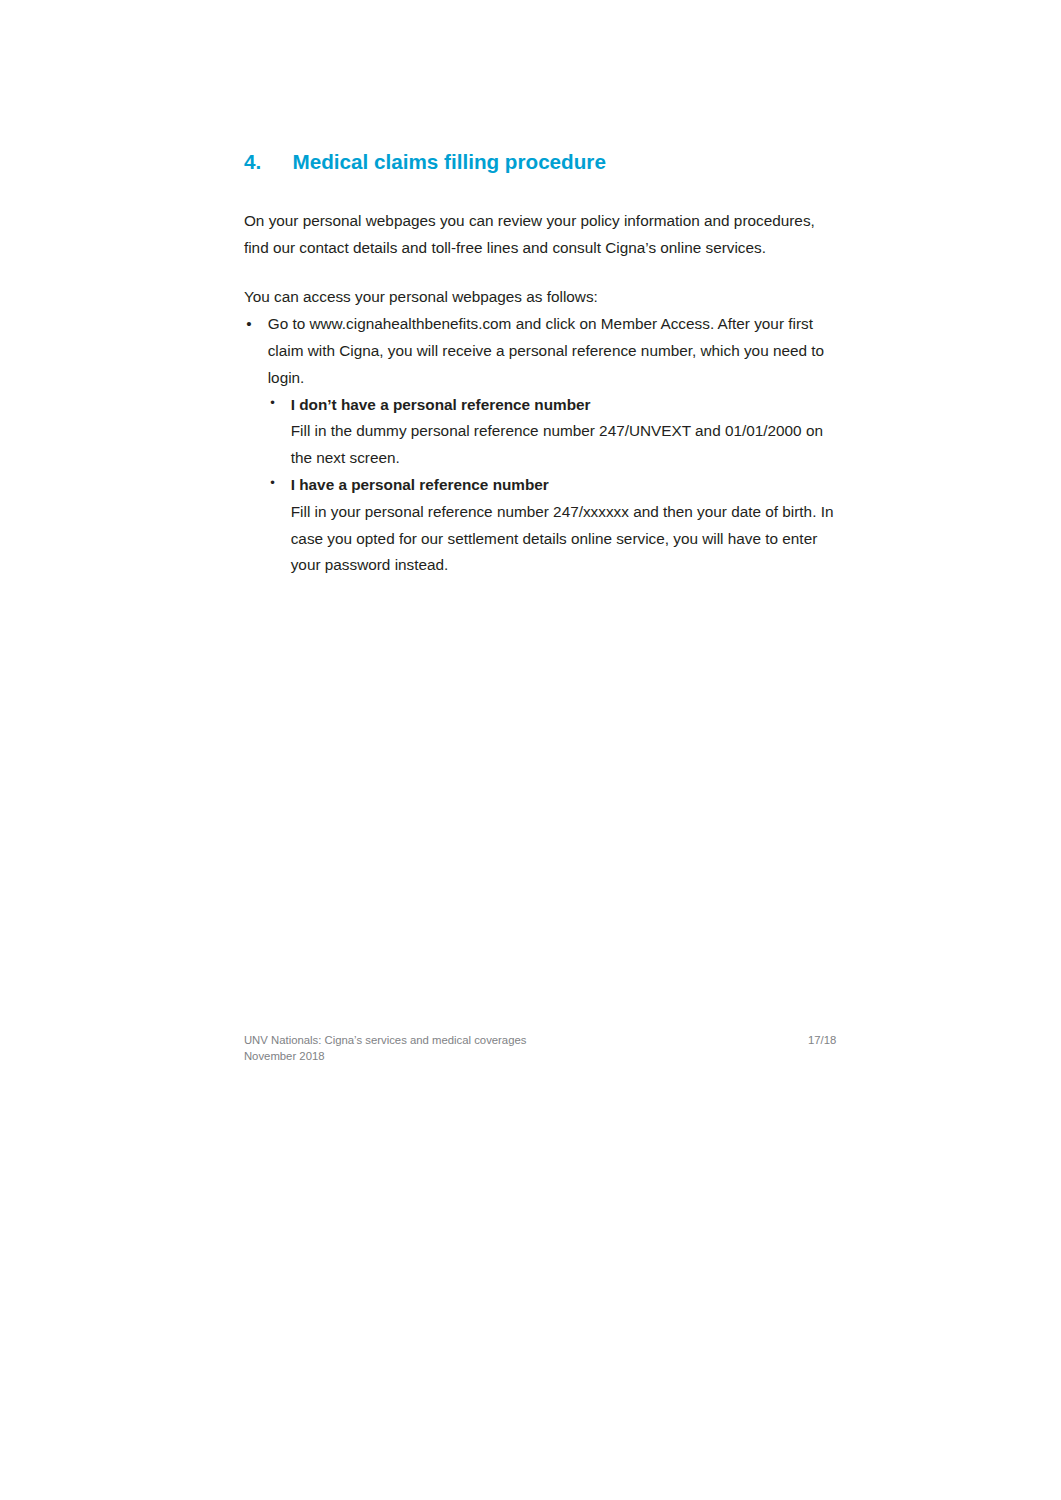4. Medical claims filling procedure
On your personal webpages you can review your policy information and procedures, find our contact details and toll-free lines and consult Cigna’s online services.
You can access your personal webpages as follows:
Go to www.cignahealthbenefits.com and click on Member Access. After your first claim with Cigna, you will receive a personal reference number, which you need to login.
I don’t have a personal reference number Fill in the dummy personal reference number 247/UNVEXT and 01/01/2000 on the next screen.
I have a personal reference number Fill in your personal reference number 247/xxxxxx and then your date of birth. In case you opted for our settlement details online service, you will have to enter your password instead.
UNV Nationals: Cigna’s services and medical coverages 17/18
November 2018